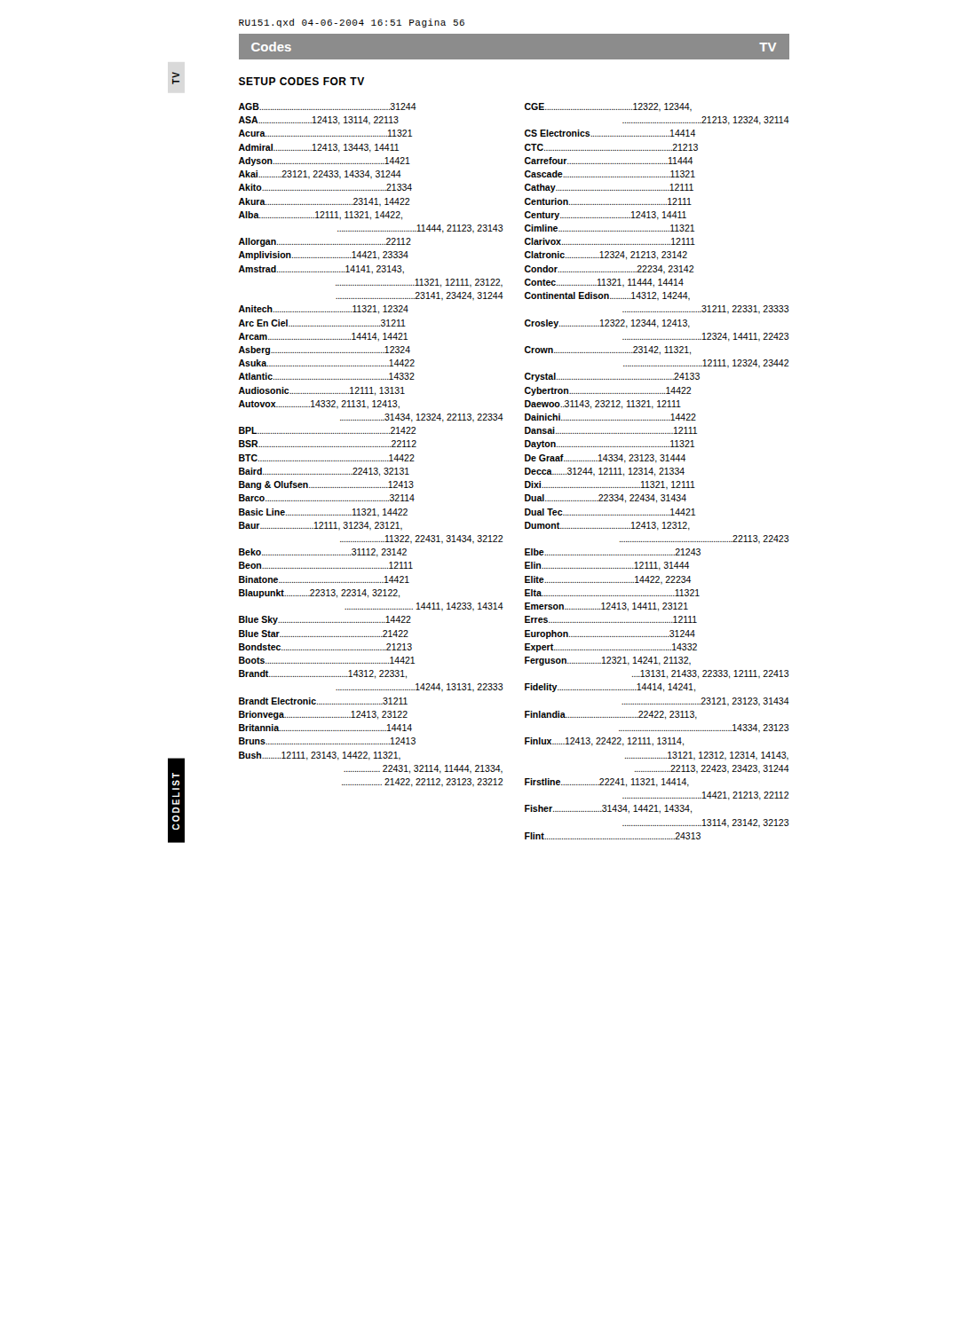RU151.qxd 04-06-2004 16:51 Pagina 56
Codes TV
TV
CODELIST
SETUP CODES FOR TV
AGB............................................................. 31244
ASA......................... 12413, 13114, 22113
Acura......................................................... 11321
Admiral.................. 12413, 13443, 14411
Adyson.................................................... 14421
Akai........... 23121, 22433, 14334, 31244
Akito.......................................................... 21334
Akura......................................... 23141, 14422
Alba.......................... 12111, 11321, 14422,
..................................... 11444, 21123, 23143
Allorgan................................................... 22112
Amplivision............................ 14421, 23334
Amstrad................................ 14141, 23143,
..................................... 11321, 12111, 23122,
..................................... 23141, 23424, 31244
Anitech..................................... 11321, 12324
Arc En Ciel........................................... 31211
Arcam....................................... 14414, 14421
Asberg..................................................... 12324
Asuka......................................................... 14422
Atlantic...................................................... 14332
Audiosonic............................ 12111, 13131
Autovox................ 14332, 21131, 12413,
..................... 31434, 12324, 22113, 22334
BPL.............................................................. 21422
BSR.............................................................. 22112
BTC............................................................. 14422
Baird.......................................... 22413, 32131
Bang & Olufsen..................................... 12413
Barco.......................................................... 32114
Basic Line............................... 11321, 14422
Baur......................... 12111, 31234, 23121,
..................... 11322, 22431, 31434, 32122
Beko.......................................... 31112, 23142
Beon........................................................... 12111
Binatone................................................. 14421
Blaupunkt............ 22313, 22314, 32122,
................................ 14411, 14233, 14314
Blue Sky.................................................. 14422
Blue Star................................................ 21422
Bondstec................................................. 21213
Boots.......................................................... 14421
Brandt..................................... 14312, 22331,
..................................... 14244, 13131, 22333
Brandt Electronic............................... 31211
Brionvega............................... 12413, 23122
Britannia.................................................. 14414
Bruns.......................................................... 12413
Bush......... 12111, 23143, 14422, 11321,
................. 22431, 32114, 11444, 21334,
................... 21422, 22112, 23123, 23212
CGE......................................... 12322, 12344,
..................................... 21213, 12324, 32114
CS Electronics..................................... 14414
CTC............................................................ 21213
Carrefour............................................... 11444
Cascade.................................................. 11321
Cathay..................................................... 12111
Centurion.............................................. 12111
Century................................. 12413, 14411
Cimline.................................................... 11321
Clarivox................................................... 12111
Clatronic................ 12324, 21213, 23142
Condor..................................... 22234, 23142
Contec................... 11321, 11444, 14414
Continental Edison.......... 14312, 14244,
..................................... 31211, 22331, 23333
Crosley................... 12322, 12344, 12413,
..................................... 12324, 14411, 22423
Crown..................................... 23142, 11321,
..................................... 12111, 12324, 23442
Crystal....................................................... 24133
Cybertron............................................. 14422
Daewoo.. 31143, 23212, 11321, 12111
Dainichi................................................... 14422
Dansai....................................................... 12111
Dayton..................................................... 11321
De Graaf................ 14334, 23123, 31444
Decca....... 31244, 12111, 12314, 21334
Dixi.............................................. 11321, 12111
Dual......................... 22334, 22434, 31434
Dual Tec.................................................. 14421
Dumont................................. 12413, 12312,
..................................................... 22113, 22423
Elbe............................................................. 21243
Elin........................................... 12111, 31444
Elite.......................................... 14422, 22234
Elta.............................................................. 11321
Emerson................. 12413, 14411, 23121
Erres.......................................................... 12111
Europhon............................................... 31244
Expert....................................................... 14332
Ferguson................ 12321, 14241, 21132,
.... 13131, 21433, 22333, 12111, 22413
Fidelity..................................... 14414, 14241,
..................................... 23121, 23123, 31434
Finlandia.................................. 22422, 23113,
..................................................... 14334, 23123
Finlux...... 12413, 22422, 12111, 13114,
.................... 13121, 12312, 12314, 14143,
................. 22113, 22423, 23423, 31244
Firstline.................. 22241, 11321, 14414,
..................................... 14421, 21213, 22112
Fisher....................... 31434, 14421, 14334,
..................................... 13114, 23142, 32123
Flint............................................................. 24313